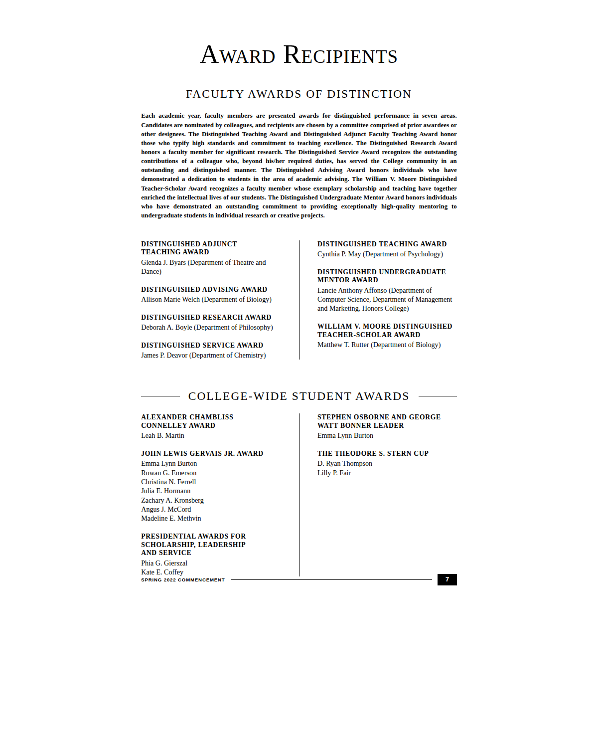Award Recipients
Faculty Awards of Distinction
Each academic year, faculty members are presented awards for distinguished performance in seven areas. Candidates are nominated by colleagues, and recipients are chosen by a committee comprised of prior awardees or other designees. The Distinguished Teaching Award and Distinguished Adjunct Faculty Teaching Award honor those who typify high standards and commitment to teaching excellence. The Distinguished Research Award honors a faculty member for significant research. The Distinguished Service Award recognizes the outstanding contributions of a colleague who, beyond his/her required duties, has served the College community in an outstanding and distinguished manner. The Distinguished Advising Award honors individuals who have demonstrated a dedication to students in the area of academic advising. The William V. Moore Distinguished Teacher-Scholar Award recognizes a faculty member whose exemplary scholarship and teaching have together enriched the intellectual lives of our students. The Distinguished Undergraduate Mentor Award honors individuals who have demonstrated an outstanding commitment to providing exceptionally high-quality mentoring to undergraduate students in individual research or creative projects.
Distinguished Adjunct
Teaching Award
Glenda J. Byars (Department of Theatre and Dance)
Distinguished Advising Award
Allison Marie Welch (Department of Biology)
Distinguished Research Award
Deborah A. Boyle (Department of Philosophy)
Distinguished Service Award
James P. Deavor (Department of Chemistry)
Distinguished Teaching Award
Cynthia P. May (Department of Psychology)
Distinguished Undergraduate
Mentor Award
Lancie Anthony Affonso (Department of Computer Science, Department of Management and Marketing, Honors College)
William V. Moore Distinguished
Teacher-Scholar Award
Matthew T. Rutter (Department of Biology)
College-Wide Student Awards
Alexander Chambliss
Connelley Award
Leah B. Martin
John Lewis Gervais Jr. Award
Emma Lynn Burton Rowan G. Emerson Christina N. Ferrell Julia E. Hormann Zachary A. Kronsberg Angus J. McCord Madeline E. Methvin
Presidential Awards for
Scholarship, Leadership
and Service
Phia G. Gierszal Kate E. Coffey
Stephen Osborne and George
Watt Bonner Leader
Emma Lynn Burton
The Theodore S. Stern Cup
D. Ryan Thompson Lilly P. Fair
Spring 2022 Commencement 7